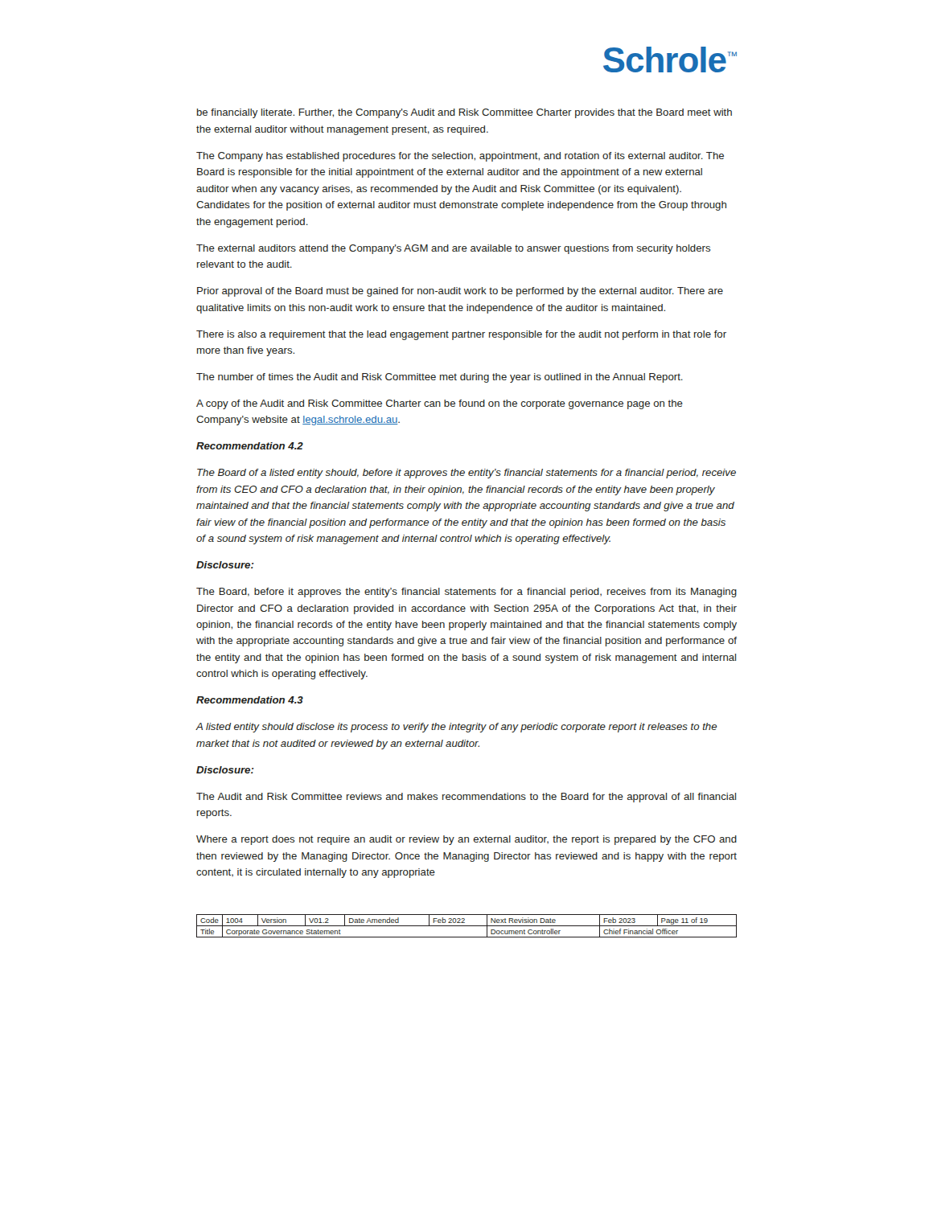Schrole™
be financially literate. Further, the Company's Audit and Risk Committee Charter provides that the Board meet with the external auditor without management present, as required.
The Company has established procedures for the selection, appointment, and rotation of its external auditor. The Board is responsible for the initial appointment of the external auditor and the appointment of a new external auditor when any vacancy arises, as recommended by the Audit and Risk Committee (or its equivalent). Candidates for the position of external auditor must demonstrate complete independence from the Group through the engagement period.
The external auditors attend the Company's AGM and are available to answer questions from security holders relevant to the audit.
Prior approval of the Board must be gained for non-audit work to be performed by the external auditor. There are qualitative limits on this non-audit work to ensure that the independence of the auditor is maintained.
There is also a requirement that the lead engagement partner responsible for the audit not perform in that role for more than five years.
The number of times the Audit and Risk Committee met during the year is outlined in the Annual Report.
A copy of the Audit and Risk Committee Charter can be found on the corporate governance page on the Company's website at legal.schrole.edu.au.
Recommendation 4.2
The Board of a listed entity should, before it approves the entity’s financial statements for a financial period, receive from its CEO and CFO a declaration that, in their opinion, the financial records of the entity have been properly maintained and that the financial statements comply with the appropriate accounting standards and give a true and fair view of the financial position and performance of the entity and that the opinion has been formed on the basis of a sound system of risk management and internal control which is operating effectively.
Disclosure:
The Board, before it approves the entity’s financial statements for a financial period, receives from its Managing Director and CFO a declaration provided in accordance with Section 295A of the Corporations Act that, in their opinion, the financial records of the entity have been properly maintained and that the financial statements comply with the appropriate accounting standards and give a true and fair view of the financial position and performance of the entity and that the opinion has been formed on the basis of a sound system of risk management and internal control which is operating effectively.
Recommendation 4.3
A listed entity should disclose its process to verify the integrity of any periodic corporate report it releases to the market that is not audited or reviewed by an external auditor.
Disclosure:
The Audit and Risk Committee reviews and makes recommendations to the Board for the approval of all financial reports.
Where a report does not require an audit or review by an external auditor, the report is prepared by the CFO and then reviewed by the Managing Director. Once the Managing Director has reviewed and is happy with the report content, it is circulated internally to any appropriate
| Code | 1004 | Version | V01.2 | Date Amended | Feb 2022 | Next Revision Date | Feb 2023 | Page 11 of 19 |
| Title | Corporate Governance Statement | Document Controller | Chief Financial Officer |